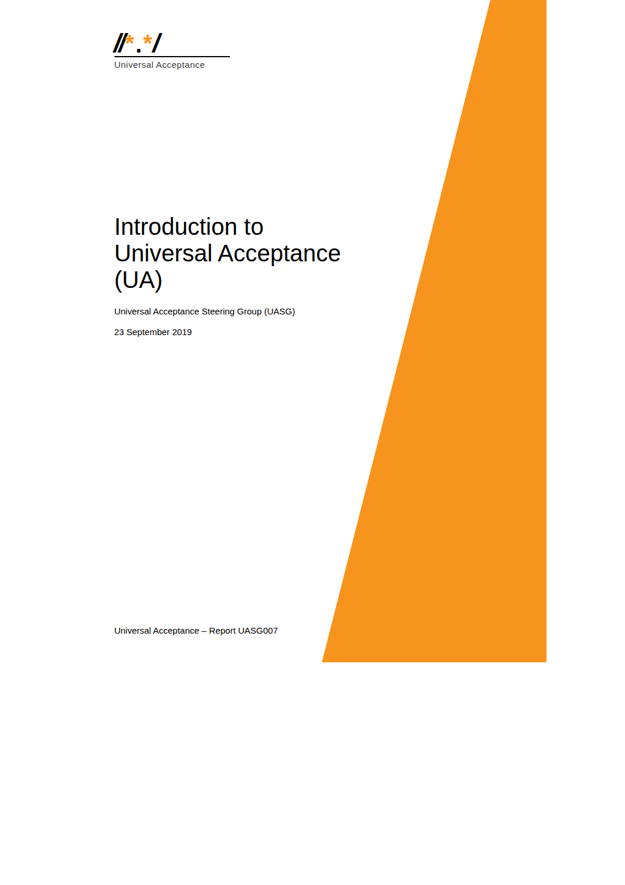//*.*/
Universal Acceptance
Introduction to Universal Acceptance (UA)
Universal Acceptance Steering Group (UASG)
23 September 2019
Universal Acceptance – Report UASG007